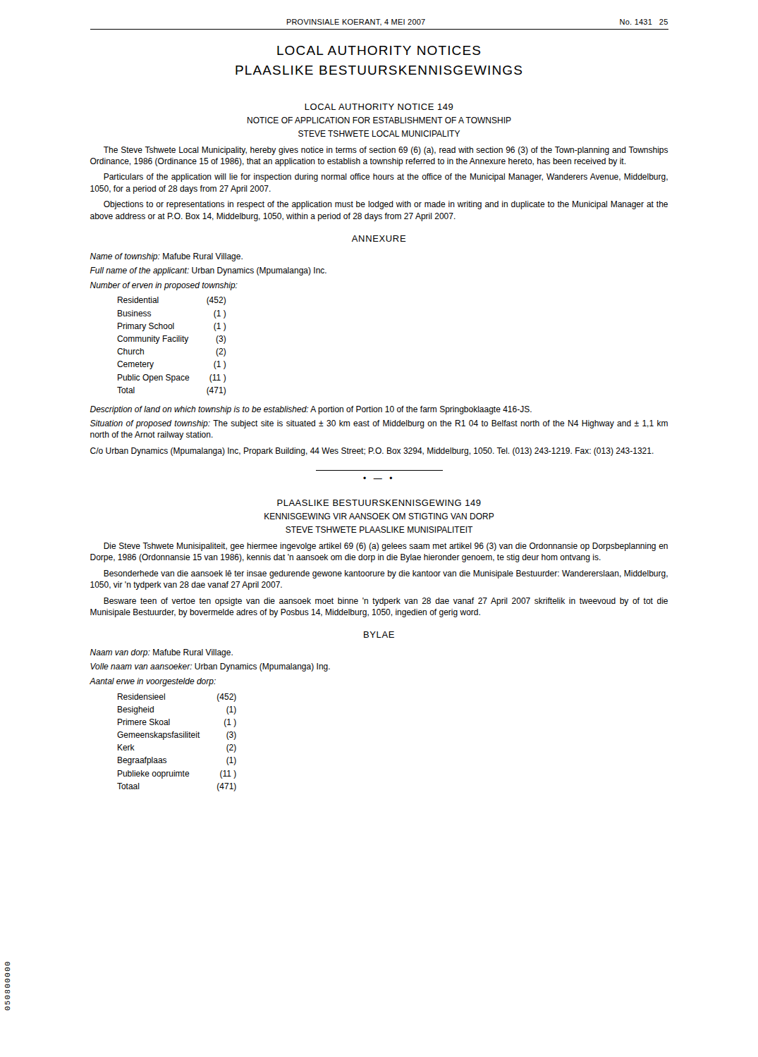No. 1431 25 PROVINSIALE KOERANT, 4 MEI 2007
LOCAL AUTHORITY NOTICES
PLAASLIKE BESTUURSKENNISGEWINGS
LOCAL AUTHORITY NOTICE 149
NOTICE OF APPLICATION FOR ESTABLISHMENT OF A TOWNSHIP
STEVE TSHWETE LOCAL MUNICIPALITY
The Steve Tshwete Local Municipality, hereby gives notice in terms of section 69 (6) (a), read with section 96 (3) of the Town-planning and Townships Ordinance, 1986 (Ordinance 15 of 1986), that an application to establish a township referred to in the Annexure hereto, has been received by it.
Particulars of the application will lie for inspection during normal office hours at the office of the Municipal Manager, Wanderers Avenue, Middelburg, 1050, for a period of 28 days from 27 April 2007.
Objections to or representations in respect of the application must be lodged with or made in writing and in duplicate to the Municipal Manager at the above address or at P.O. Box 14, Middelburg, 1050, within a period of 28 days from 27 April 2007.
ANNEXURE
Name of township: Mafube Rural Village.
Full name of the applicant: Urban Dynamics (Mpumalanga) Inc.
Number of erven in proposed township:
| Residential | (452) |
| Business | (1 ) |
| Primary School | (1 ) |
| Community Facility | (3) |
| Church | (2) |
| Cemetery | (1 ) |
| Public Open Space | (11 ) |
| Total | (471) |
Description of land on which township is to be established: A portion of Portion 10 of the farm Springboklaagte 416-JS.
Situation of proposed township: The subject site is situated ± 30 km east of Middelburg on the R1 04 to Belfast north of the N4 Highway and ± 1,1 km north of the Arnot railway station.
C/o Urban Dynamics (Mpumalanga) Inc, Propark Building, 44 Wes Street; P.O. Box 3294, Middelburg, 1050. Tel. (013) 243-1219. Fax: (013) 243-1321.
• — •
PLAASLIKE BESTUURSKENNISGEWING 149
KENNISGEWING VIR AANSOEK OM STIGTING VAN DORP
STEVE TSHWETE PLAASLIKE MUNISIPALITEIT
Die Steve Tshwete Munisipaliteit, gee hiermee ingevolge artikel 69 (6) (a) gelees saam met artikel 96 (3) van die Ordonnansie op Dorpsbeplanning en Dorpe, 1986 (Ordonnansie 15 van 1986), kennis dat 'n aansoek om die dorp in die Bylae hieronder genoem, te stig deur hom ontvang is.
Besonderhede van die aansoek lê ter insae gedurende gewone kantoorure by die kantoor van die Munisipale Bestuurder: Wandererslaan, Middelburg, 1050, vir 'n tydperk van 28 dae vanaf 27 April 2007.
Besware teen of vertoe ten opsigte van die aansoek moet binne 'n tydperk van 28 dae vanaf 27 April 2007 skriftelik in tweevoud by of tot die Munisipale Bestuurder, by bovermelde adres of by Posbus 14, Middelburg, 1050, ingedien of gerig word.
BYLAE
Naam van dorp: Mafube Rural Village.
Volle naam van aansoeker: Urban Dynamics (Mpumalanga) Ing.
Aantal erwe in voorgestelde dorp:
| Residensieel | (452) |
| Besigheid | (1) |
| Primere Skoal | (1 ) |
| Gemeenskapsfasiliteit | (3) |
| Kerk | (2) |
| Begraafplaas | (1) |
| Publieke oopruimte | (11 ) |
| Totaal | (471) |
050800000